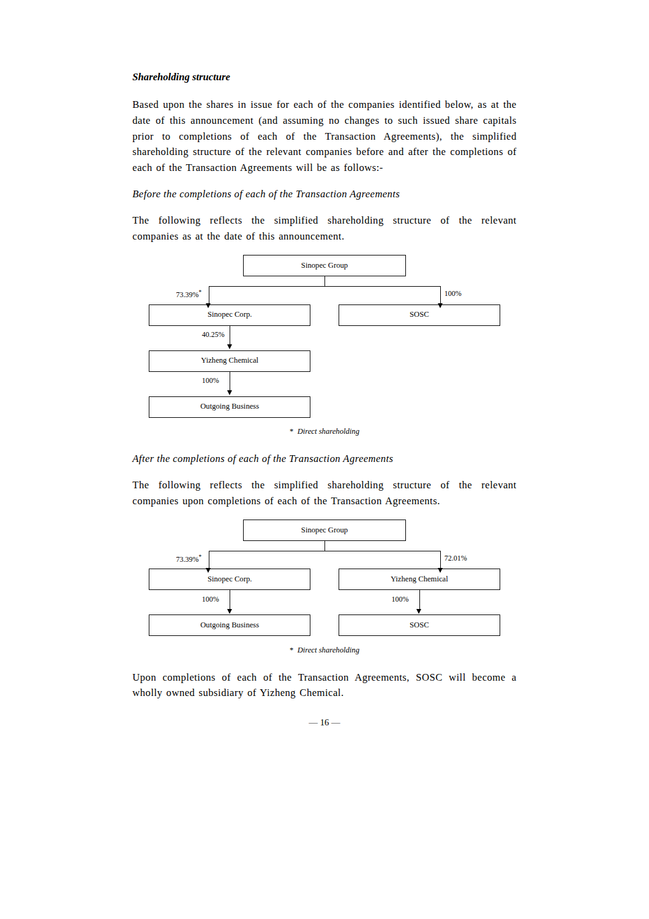Shareholding structure
Based upon the shares in issue for each of the companies identified below, as at the date of this announcement (and assuming no changes to such issued share capitals prior to completions of each of the Transaction Agreements), the simplified shareholding structure of the relevant companies before and after the completions of each of the Transaction Agreements will be as follows:-
Before the completions of each of the Transaction Agreements
The following reflects the simplified shareholding structure of the relevant companies as at the date of this announcement.
Sinopec Group
73.39%*
100%
Sinopec Corp.
40.25%
Yizheng Chemical
100%
Outgoing Business
SOSC
* Direct shareholding
After the completions of each of the Transaction Agreements
The following reflects the simplified shareholding structure of the relevant companies upon completions of each of the Transaction Agreements.
Sinopec Group
73.39%*
72.01%
Sinopec Corp.
100%
Outgoing Business
Yizheng Chemical
100%
SOSC
* Direct shareholding
Upon completions of each of the Transaction Agreements, SOSC will become a wholly owned subsidiary of Yizheng Chemical.
— 16 —